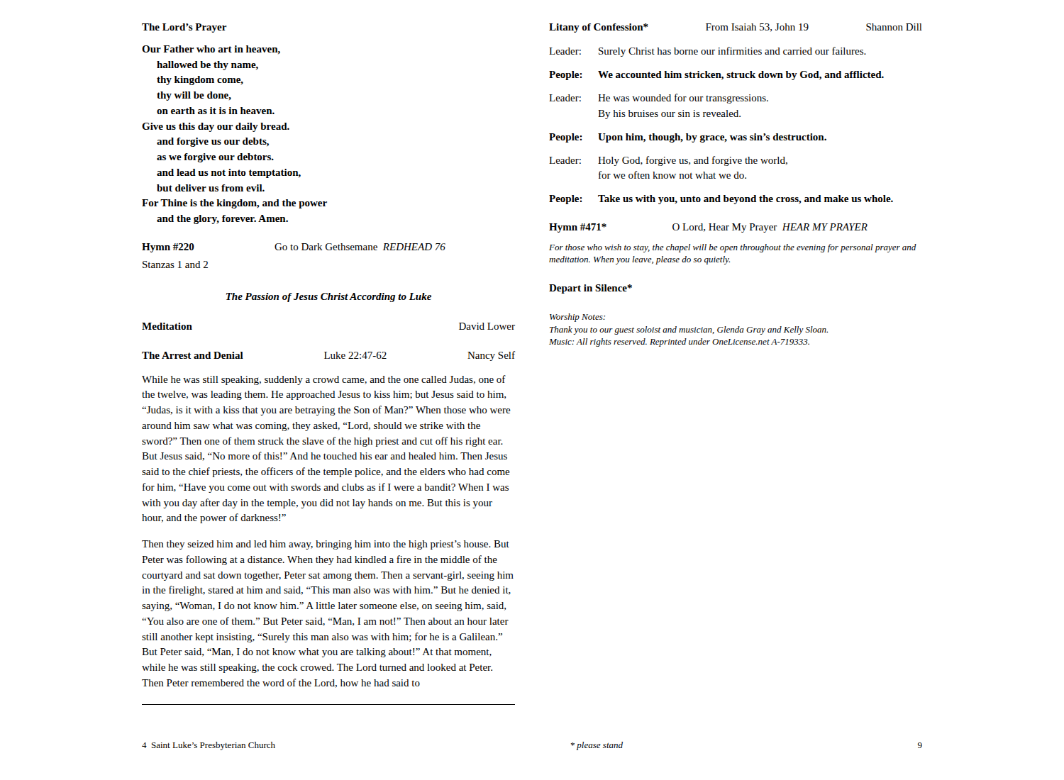The Lord’s Prayer
Our Father who art in heaven, hallowed be thy name, thy kingdom come, thy will be done, on earth as it is in heaven. Give us this day our daily bread. and forgive us our debts, as we forgive our debtors. and lead us not into temptation, but deliver us from evil. For Thine is the kingdom, and the power and the glory, forever. Amen.
Hymn #220 Go to Dark Gethsemane REDHEAD 76
Stanzas 1 and 2
The Passion of Jesus Christ According to Luke
Meditation David Lower
The Arrest and Denial Luke 22:47-62 Nancy Self
While he was still speaking, suddenly a crowd came, and the one called Judas, one of the twelve, was leading them. He approached Jesus to kiss him; but Jesus said to him, “Judas, is it with a kiss that you are betraying the Son of Man?” When those who were around him saw what was coming, they asked, “Lord, should we strike with the sword?” Then one of them struck the slave of the high priest and cut off his right ear. But Jesus said, “No more of this!” And he touched his ear and healed him. Then Jesus said to the chief priests, the officers of the temple police, and the elders who had come for him, “Have you come out with swords and clubs as if I were a bandit? When I was with you day after day in the temple, you did not lay hands on me. But this is your hour, and the power of darkness!”
Then they seized him and led him away, bringing him into the high priest’s house. But Peter was following at a distance. When they had kindled a fire in the middle of the courtyard and sat down together, Peter sat among them. Then a servant-girl, seeing him in the firelight, stared at him and said, “This man also was with him.” But he denied it, saying, “Woman, I do not know him.” A little later someone else, on seeing him, said, “You also are one of them.” But Peter said, “Man, I am not!” Then about an hour later still another kept insisting, “Surely this man also was with him; for he is a Galilean.” But Peter said, “Man, I do not know what you are talking about!” At that moment, while he was still speaking, the cock crowed. The Lord turned and looked at Peter. Then Peter remembered the word of the Lord, how he had said to
Litany of Confession* From Isaiah 53, John 19 Shannon Dill
Leader: Surely Christ has borne our infirmities and carried our failures.
People: We accounted him stricken, struck down by God, and afflicted.
Leader: He was wounded for our transgressions.
By his bruises our sin is revealed.
People: Upon him, though, by grace, was sin’s destruction.
Leader: Holy God, forgive us, and forgive the world,
for we often know not what we do.
People: Take us with you, unto and beyond the cross, and make us whole.
Hymn #471* O Lord, Hear My Prayer HEAR MY PRAYER
For those who wish to stay, the chapel will be open throughout the evening for personal prayer and meditation. When you leave, please do so quietly.
Depart in Silence*
Worship Notes:
Thank you to our guest soloist and musician, Glenda Gray and Kelly Sloan.
Music: All rights reserved. Reprinted under OneLicense.net A-719333.
4 Saint Luke’s Presbyterian Church
* please stand
9